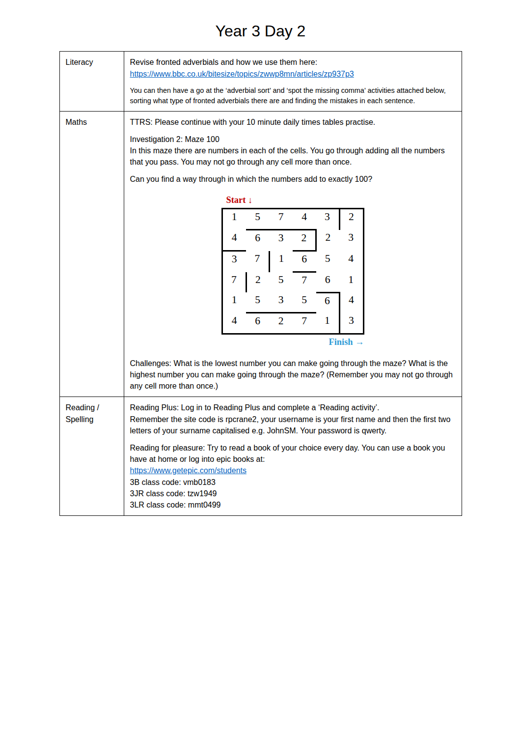Year 3 Day 2
| Literacy | Revise fronted adverbials and how we use them here: https://www.bbc.co.uk/bitesize/topics/zwwp8mn/articles/zp937p3 You can then have a go at the ‘adverbial sort’ and ‘spot the missing comma’ activities attached below, sorting what type of fronted adverbials there are and finding the mistakes in each sentence. |
| Maths | TTRS: Please continue with your 10 minute daily times tables practise. Investigation 2: Maze 100 In this maze there are numbers in each of the cells. You go through adding all the numbers that you pass. You may not go through any cell more than once. Can you find a way through in which the numbers add to exactly 100? Start ↓ / 1 / 5 / 7 / 4 / 3 / 2 / / 4 / 6 / 3 / 2 / 2 / 3 / / 3 / 7 / 1 / 6 / 5 / 4 / / 7 / 2 / 5 / 7 / 6 / 1 / / 1 / 5 / 3 / 5 / 6 / 4 / / 4 / 6 / 2 / 7 / 1 / 3 / Finish → Challenges: What is the lowest number you can make going through the maze? What is the highest number you can make going through the maze? (Remember you may not go through any cell more than once.) |
| Reading / Spelling | Reading Plus: Log in to Reading Plus and complete a ‘Reading activity’. Remember the site code is rpcrane2, your username is your first name and then the first two letters of your surname capitalised e.g. JohnSM. Your password is qwerty. Reading for pleasure: Try to read a book of your choice every day. You can use a book you have at home or log into epic books at: https://www.getepic.com/students 3B class code: vmb0183 3JR class code: tzw1949 3LR class code: mmt0499 |